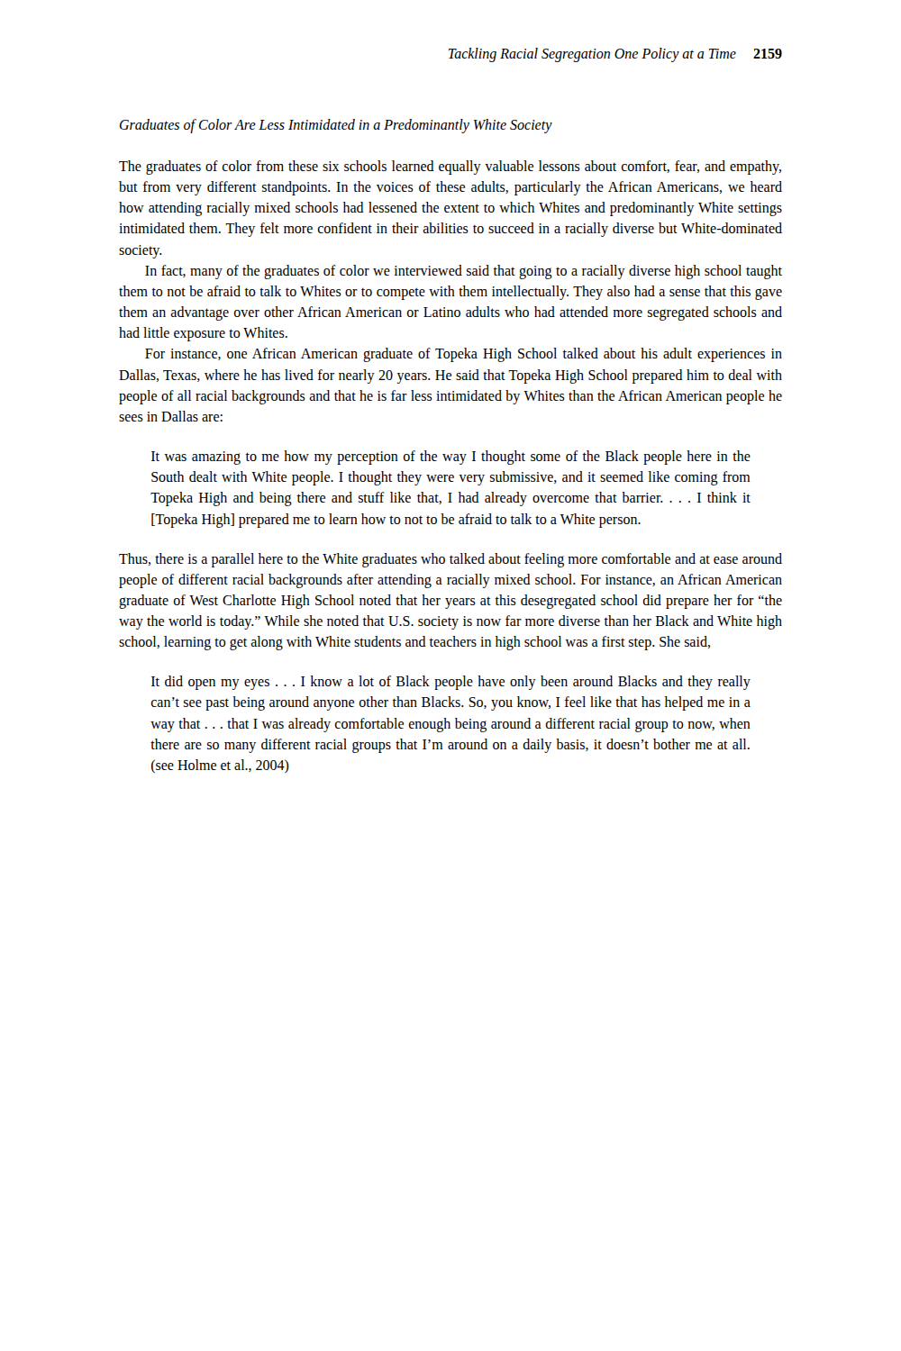Tackling Racial Segregation One Policy at a Time2159
Graduates of Color Are Less Intimidated in a Predominantly White Society
The graduates of color from these six schools learned equally valuable lessons about comfort, fear, and empathy, but from very different standpoints. In the voices of these adults, particularly the African Americans, we heard how attending racially mixed schools had lessened the extent to which Whites and predominantly White settings intimidated them. They felt more confident in their abilities to succeed in a racially diverse but White-dominated society.
In fact, many of the graduates of color we interviewed said that going to a racially diverse high school taught them to not be afraid to talk to Whites or to compete with them intellectually. They also had a sense that this gave them an advantage over other African American or Latino adults who had attended more segregated schools and had little exposure to Whites.
For instance, one African American graduate of Topeka High School talked about his adult experiences in Dallas, Texas, where he has lived for nearly 20 years. He said that Topeka High School prepared him to deal with people of all racial backgrounds and that he is far less intimidated by Whites than the African American people he sees in Dallas are:
It was amazing to me how my perception of the way I thought some of the Black people here in the South dealt with White people. I thought they were very submissive, and it seemed like coming from Topeka High and being there and stuff like that, I had already overcome that barrier. . . . I think it [Topeka High] prepared me to learn how to not to be afraid to talk to a White person.
Thus, there is a parallel here to the White graduates who talked about feeling more comfortable and at ease around people of different racial backgrounds after attending a racially mixed school. For instance, an African American graduate of West Charlotte High School noted that her years at this desegregated school did prepare her for “the way the world is today.” While she noted that U.S. society is now far more diverse than her Black and White high school, learning to get along with White students and teachers in high school was a first step. She said,
It did open my eyes . . . I know a lot of Black people have only been around Blacks and they really can’t see past being around anyone other than Blacks. So, you know, I feel like that has helped me in a way that . . . that I was already comfortable enough being around a different racial group to now, when there are so many different racial groups that I’m around on a daily basis, it doesn’t bother me at all. (see Holme et al., 2004)